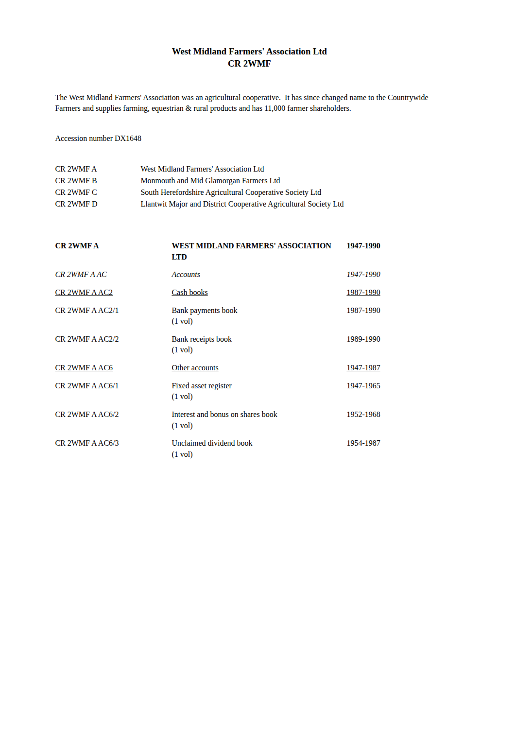West Midland Farmers' Association Ltd
CR 2WMF
The West Midland Farmers' Association was an agricultural cooperative. It has since changed name to the Countrywide Farmers and supplies farming, equestrian & rural products and has 11,000 farmer shareholders.
Accession number DX1648
| CR 2WMF A | West Midland Farmers' Association Ltd |
| CR 2WMF B | Monmouth and Mid Glamorgan Farmers Ltd |
| CR 2WMF C | South Herefordshire Agricultural Cooperative Society Ltd |
| CR 2WMF D | Llantwit Major and District Cooperative Agricultural Society Ltd |
| CR 2WMF A | WEST MIDLAND FARMERS' ASSOCIATION LTD | 1947-1990 |
| CR 2WMF A AC | Accounts | 1947-1990 |
| CR 2WMF A AC2 | Cash books | 1987-1990 |
| CR 2WMF A AC2/1 | Bank payments book (1 vol) | 1987-1990 |
| CR 2WMF A AC2/2 | Bank receipts book (1 vol) | 1989-1990 |
| CR 2WMF A AC6 | Other accounts | 1947-1987 |
| CR 2WMF A AC6/1 | Fixed asset register (1 vol) | 1947-1965 |
| CR 2WMF A AC6/2 | Interest and bonus on shares book (1 vol) | 1952-1968 |
| CR 2WMF A AC6/3 | Unclaimed dividend book (1 vol) | 1954-1987 |